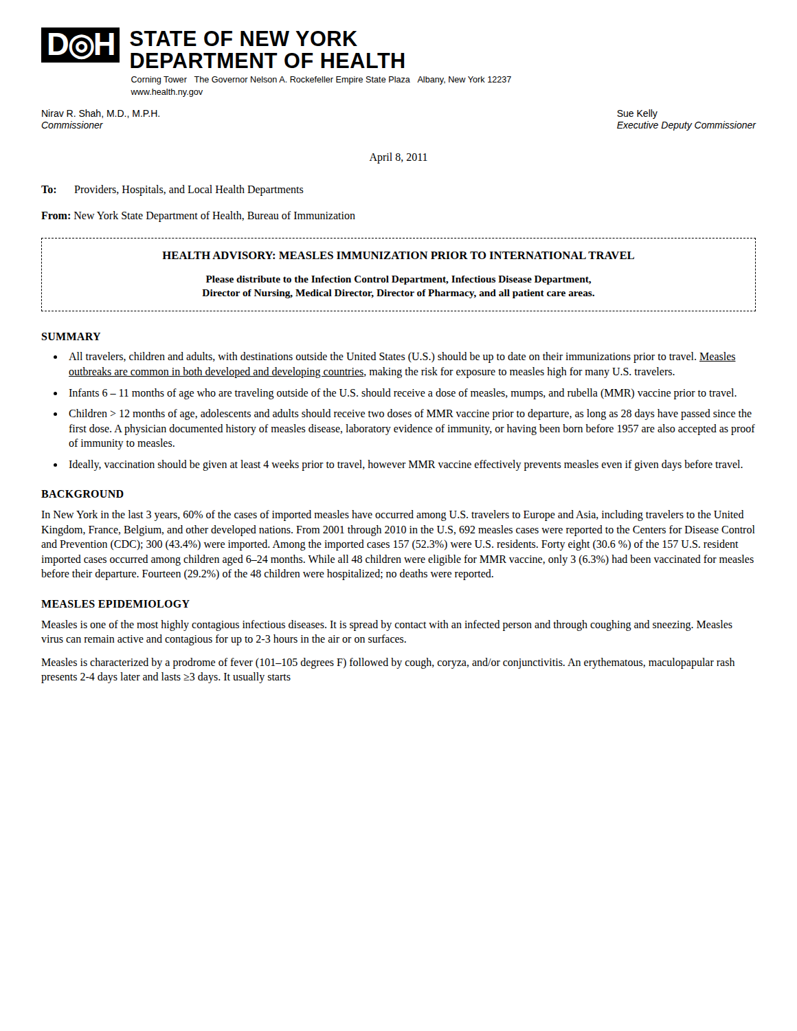D◎H
STATE OF NEW YORK
DEPARTMENT OF HEALTH
Corning Tower The Governor Nelson A. Rockefeller Empire State Plaza Albany, New York 12237
www.health.ny.gov
Nirav R. Shah, M.D., M.P.H.
Commissioner
Sue Kelly
Executive Deputy Commissioner
April 8, 2011
To: Providers, Hospitals, and Local Health Departments
From: New York State Department of Health, Bureau of Immunization
HEALTH ADVISORY: MEASLES IMMUNIZATION PRIOR TO INTERNATIONAL TRAVEL
Please distribute to the Infection Control Department, Infectious Disease Department,
Director of Nursing, Medical Director, Director of Pharmacy, and all patient care areas.
SUMMARY
All travelers, children and adults, with destinations outside the United States (U.S.) should be up to date on their immunizations prior to travel. Measles outbreaks are common in both developed and developing countries, making the risk for exposure to measles high for many U.S. travelers.
Infants 6 – 11 months of age who are traveling outside of the U.S. should receive a dose of measles, mumps, and rubella (MMR) vaccine prior to travel.
Children > 12 months of age, adolescents and adults should receive two doses of MMR vaccine prior to departure, as long as 28 days have passed since the first dose. A physician documented history of measles disease, laboratory evidence of immunity, or having been born before 1957 are also accepted as proof of immunity to measles.
Ideally, vaccination should be given at least 4 weeks prior to travel, however MMR vaccine effectively prevents measles even if given days before travel.
BACKGROUND
In New York in the last 3 years, 60% of the cases of imported measles have occurred among U.S. travelers to Europe and Asia, including travelers to the United Kingdom, France, Belgium, and other developed nations. From 2001 through 2010 in the U.S, 692 measles cases were reported to the Centers for Disease Control and Prevention (CDC); 300 (43.4%) were imported. Among the imported cases 157 (52.3%) were U.S. residents. Forty eight (30.6 %) of the 157 U.S. resident imported cases occurred among children aged 6–24 months. While all 48 children were eligible for MMR vaccine, only 3 (6.3%) had been vaccinated for measles before their departure. Fourteen (29.2%) of the 48 children were hospitalized; no deaths were reported.
MEASLES EPIDEMIOLOGY
Measles is one of the most highly contagious infectious diseases. It is spread by contact with an infected person and through coughing and sneezing. Measles virus can remain active and contagious for up to 2-3 hours in the air or on surfaces.
Measles is characterized by a prodrome of fever (101–105 degrees F) followed by cough, coryza, and/or conjunctivitis. An erythematous, maculopapular rash presents 2-4 days later and lasts ≥3 days. It usually starts